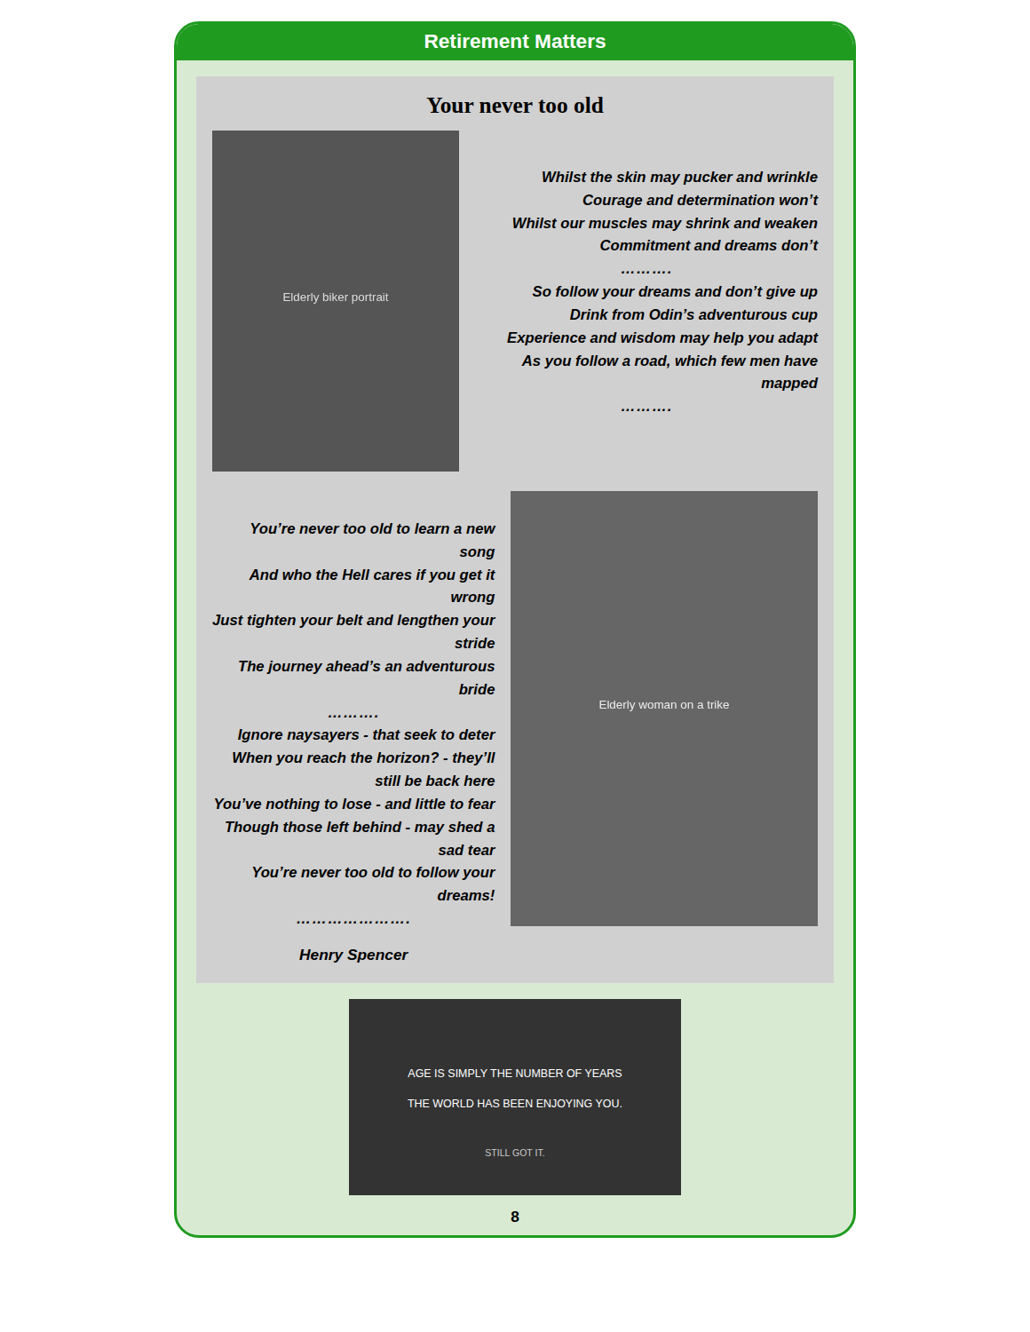Retirement Matters
Your never too old
Whilst the skin may pucker and wrinkle
Courage and determination won’t
Whilst our muscles may shrink and weaken
Commitment and dreams don’t
………. So follow your dreams and don’t give up
Drink from Odin’s adventurous cup
Experience and wisdom may help you adapt
As you follow a road, which few men have mapped
……….
You’re never too old to learn a new song
And who the Hell cares if you get it wrong
Just tighten your belt and lengthen your stride
The journey ahead’s an adventurous bride
………. Ignore naysayers - that seek to deter
When you reach the horizon? - they’ll still be back here
You’ve nothing to lose - and little to fear
Though those left behind - may shed a sad tear
You’re never too old to follow your dreams!
………………….
Henry Spencer
8